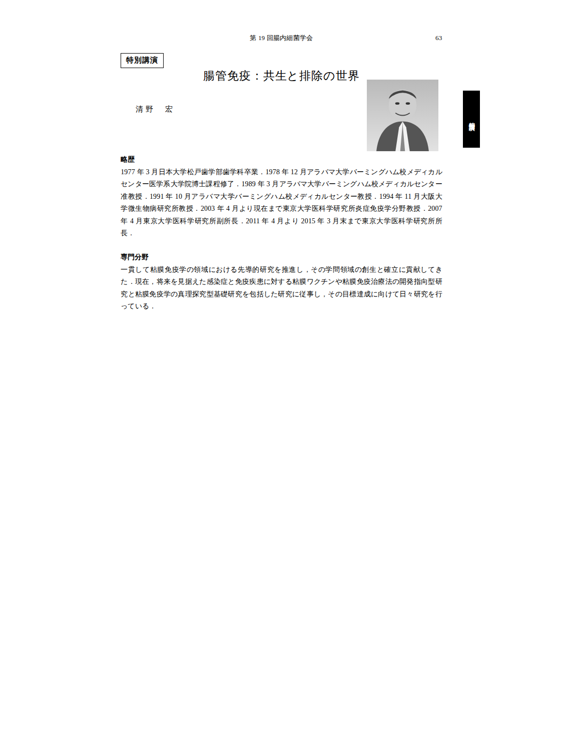第 19 回腸内細菌学会 63
特別講演
特別講演
腸管免疫：共生と排除の世界
清野　宏
略歴
1977 年 3 月日本大学松戸歯学部歯学科卒業．1978 年 12 月アラバマ大学バーミングハム校メディカルセンター医学系大学院博士課程修了．1989 年 3 月アラバマ大学バーミングハム校メディカルセンター准教授．1991 年 10 月アラバマ大学バーミングハム校メディカルセンター教授．1994 年 11 月大阪大学微生物病研究所教授．2003 年 4 月より現在まで東京大学医科学研究所炎症免疫学分野教授．2007 年 4 月東京大学医科学研究所副所長．2011 年 4 月より 2015 年 3 月末まで東京大学医科学研究所所長．
専門分野
一貫して粘膜免疫学の領域における先導的研究を推進し，その学問領域の創生と確立に貢献してきた．現在，将来を見据えた感染症と免疫疾患に対する粘膜ワクチンや粘膜免疫治療法の開発指向型研究と粘膜免疫学の真理探究型基礎研究を包括した研究に従事し，その目標達成に向けて日々研究を行っている．